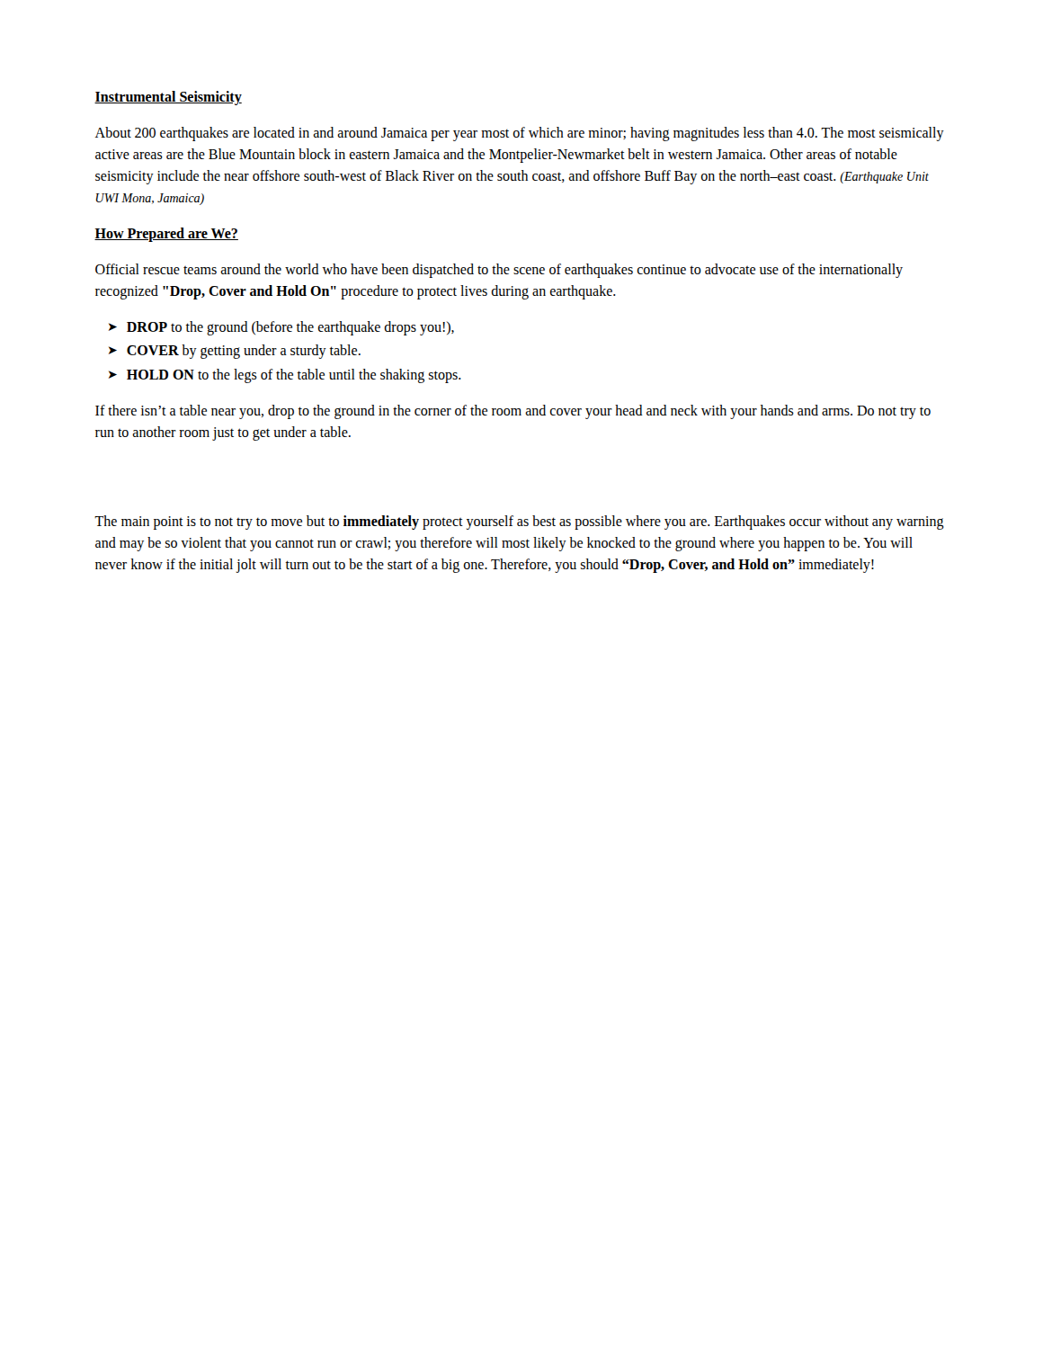Instrumental Seismicity
About 200 earthquakes are located in and around Jamaica per year most of which are minor; having magnitudes less than 4.0. The most seismically active areas are the Blue Mountain block in eastern Jamaica and the Montpelier-Newmarket belt in western Jamaica. Other areas of notable seismicity include the near offshore south-west of Black River on the south coast, and offshore Buff Bay on the north–east coast. (Earthquake Unit UWI Mona, Jamaica)
How Prepared are We?
Official rescue teams around the world who have been dispatched to the scene of earthquakes continue to advocate use of the internationally recognized "Drop, Cover and Hold On" procedure to protect lives during an earthquake.
DROP to the ground (before the earthquake drops you!),
COVER by getting under a sturdy table.
HOLD ON to the legs of the table until the shaking stops.
If there isn’t a table near you, drop to the ground in the corner of the room and cover your head and neck with your hands and arms. Do not try to run to another room just to get under a table.
The main point is to not try to move but to immediately protect yourself as best as possible where you are. Earthquakes occur without any warning and may be so violent that you cannot run or crawl; you therefore will most likely be knocked to the ground where you happen to be. You will never know if the initial jolt will turn out to be the start of a big one. Therefore, you should “Drop, Cover, and Hold on” immediately!